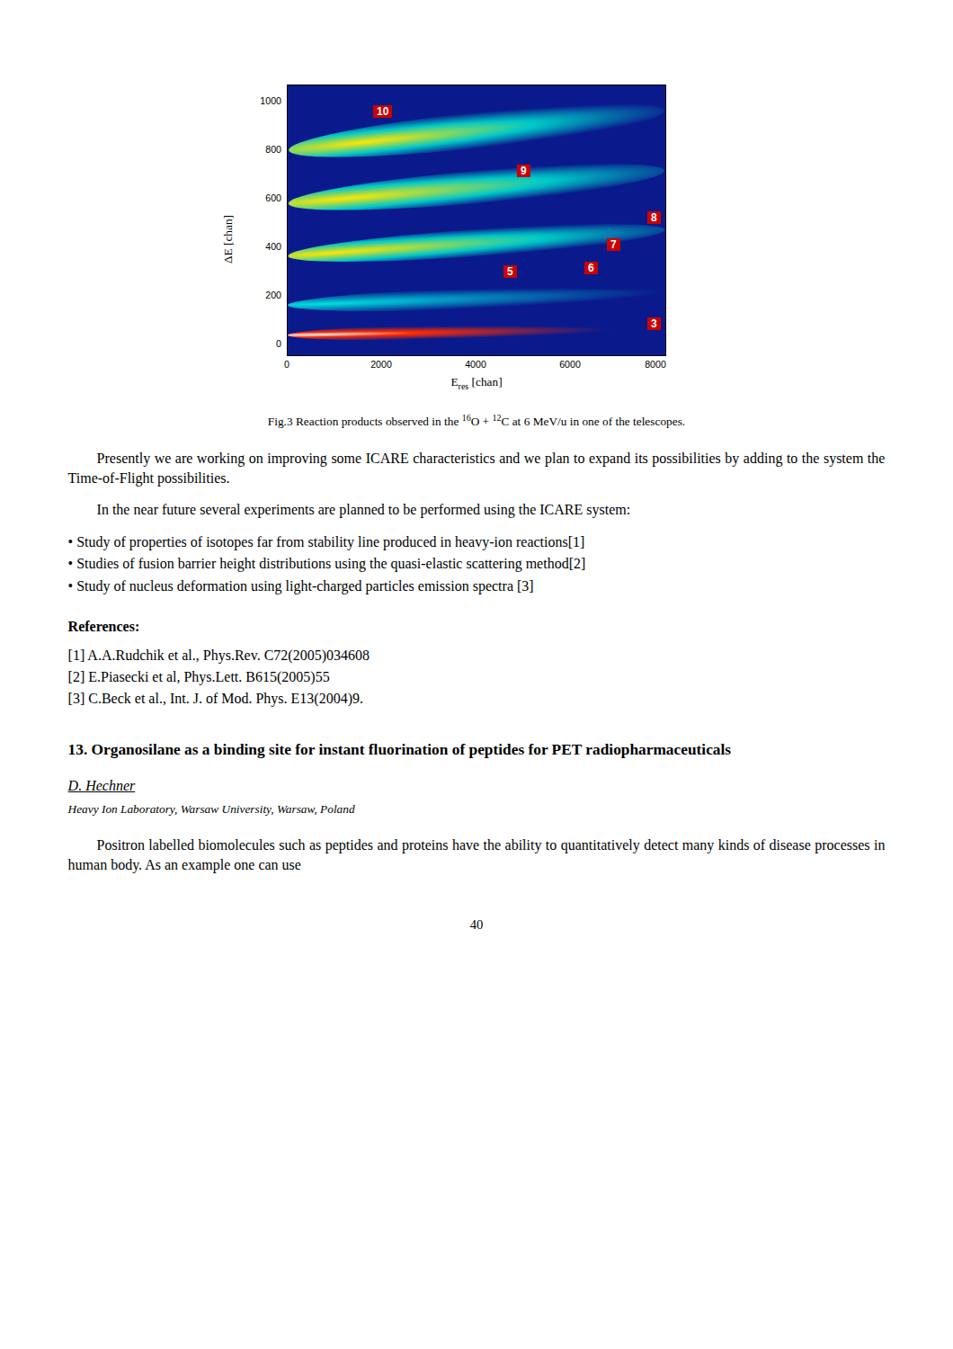ΔE [chan]
1000 800 600 400 200 0
10 9 8 7 6 5 3
0 2000 4000 6000 8000
Eres [chan]
Fig.3 Reaction products observed in the 16O + 12C at 6 MeV/u in one of the telescopes.
Presently we are working on improving some ICARE characteristics and we plan to expand its possibilities by adding to the system the Time-of-Flight possibilities.
In the near future several experiments are planned to be performed using the ICARE system:
• Study of properties of isotopes far from stability line produced in heavy-ion reactions[1]
• Studies of fusion barrier height distributions using the quasi-elastic scattering method[2]
• Study of nucleus deformation using light-charged particles emission spectra [3]
References:
[1] A.A.Rudchik et al., Phys.Rev. C72(2005)034608
[2] E.Piasecki et al, Phys.Lett. B615(2005)55
[3] C.Beck et al., Int. J. of Mod. Phys. E13(2004)9.
13. Organosilane as a binding site for instant fluorination of peptides for PET radiopharmaceuticals
D. Hechner
Heavy Ion Laboratory, Warsaw University, Warsaw, Poland
Positron labelled biomolecules such as peptides and proteins have the ability to quantitatively detect many kinds of disease processes in human body. As an example one can use
40